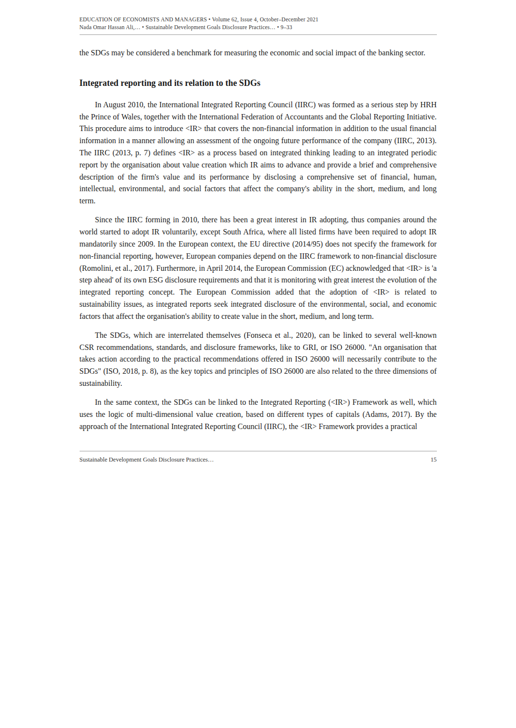EDUCATION OF ECONOMISTS AND MANAGERS • Volume 62, Issue 4, October–December 2021 Nada Omar Hassan Ali,… • Sustainable Development Goals Disclosure Practices… • 9–33
the SDGs may be considered a benchmark for measuring the economic and social impact of the banking sector.
Integrated reporting and its relation to the SDGs
In August 2010, the International Integrated Reporting Council (IIRC) was formed as a serious step by HRH the Prince of Wales, together with the International Federation of Accountants and the Global Reporting Initiative. This procedure aims to introduce <IR> that covers the non-financial information in addition to the usual financial information in a manner allowing an assessment of the ongoing future performance of the company (IIRC, 2013). The IIRC (2013, p. 7) defines <IR> as a process based on integrated thinking leading to an integrated periodic report by the organisation about value creation which IR aims to advance and provide a brief and comprehensive description of the firm's value and its performance by disclosing a comprehensive set of financial, human, intellectual, environmental, and social factors that affect the company's ability in the short, medium, and long term.
Since the IIRC forming in 2010, there has been a great interest in IR adopting, thus companies around the world started to adopt IR voluntarily, except South Africa, where all listed firms have been required to adopt IR mandatorily since 2009. In the European context, the EU directive (2014/95) does not specify the framework for non-financial reporting, however, European companies depend on the IIRC framework to non-financial disclosure (Romolini, et al., 2017). Furthermore, in April 2014, the European Commission (EC) acknowledged that <IR> is 'a step ahead' of its own ESG disclosure requirements and that it is monitoring with great interest the evolution of the integrated reporting concept. The European Commission added that the adoption of <IR> is related to sustainability issues, as integrated reports seek integrated disclosure of the environmental, social, and economic factors that affect the organisation's ability to create value in the short, medium, and long term.
The SDGs, which are interrelated themselves (Fonseca et al., 2020), can be linked to several well-known CSR recommendations, standards, and disclosure frameworks, like to GRI, or ISO 26000. "An organisation that takes action according to the practical recommendations offered in ISO 26000 will necessarily contribute to the SDGs" (ISO, 2018, p. 8), as the key topics and principles of ISO 26000 are also related to the three dimensions of sustainability.
In the same context, the SDGs can be linked to the Integrated Reporting (<IR>) Framework as well, which uses the logic of multi-dimensional value creation, based on different types of capitals (Adams, 2017). By the approach of the International Integrated Reporting Council (IIRC), the <IR> Framework provides a practical
Sustainable Development Goals Disclosure Practices… 15